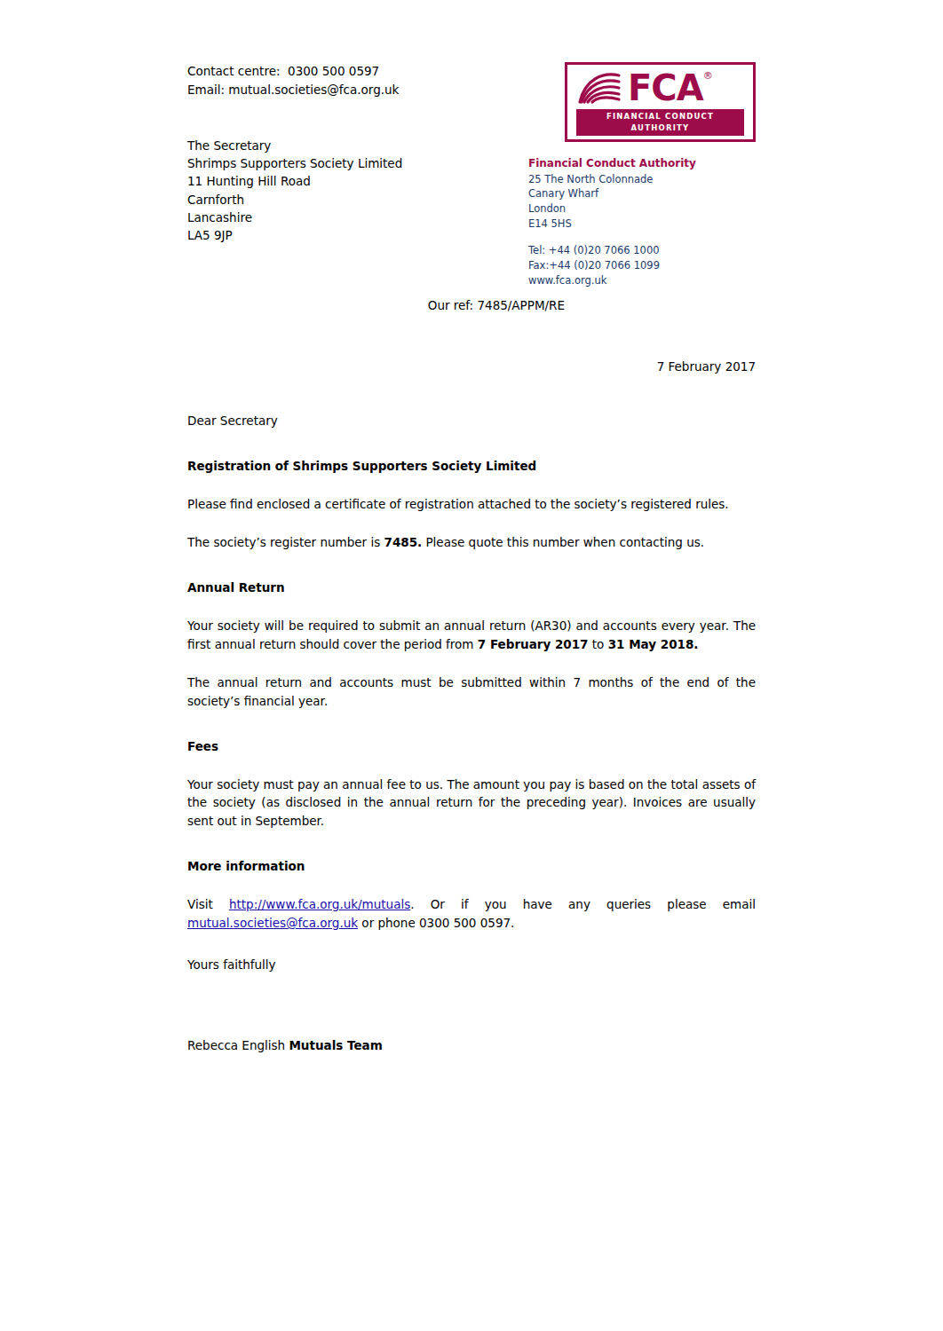Contact centre: 0300 500 0597
Email: mutual.societies@fca.org.uk
The Secretary
Shrimps Supporters Society Limited
11 Hunting Hill Road
Carnforth
Lancashire
LA5 9JP
FCA®
FINANCIAL CONDUCT AUTHORITY
Financial Conduct Authority
25 The North Colonnade
Canary Wharf
London
E14 5HS
Tel: +44 (0)20 7066 1000
Fax:+44 (0)20 7066 1099
www.fca.org.uk
Our ref: 7485/APPM/RE
7 February 2017
Dear Secretary
Registration of Shrimps Supporters Society Limited
Please find enclosed a certificate of registration attached to the society’s registered rules.
The society’s register number is 7485. Please quote this number when contacting us.
Annual Return
Your society will be required to submit an annual return (AR30) and accounts every year. The first annual return should cover the period from 7 February 2017 to 31 May 2018.
The annual return and accounts must be submitted within 7 months of the end of the society’s financial year.
Fees
Your society must pay an annual fee to us. The amount you pay is based on the total assets of the society (as disclosed in the annual return for the preceding year). Invoices are usually sent out in September.
More information
Visit http://www.fca.org.uk/mutuals. Or if you have any queries please email mutual.societies@fca.org.uk or phone 0300 500 0597.
Yours faithfully
Rebecca English Mutuals Team